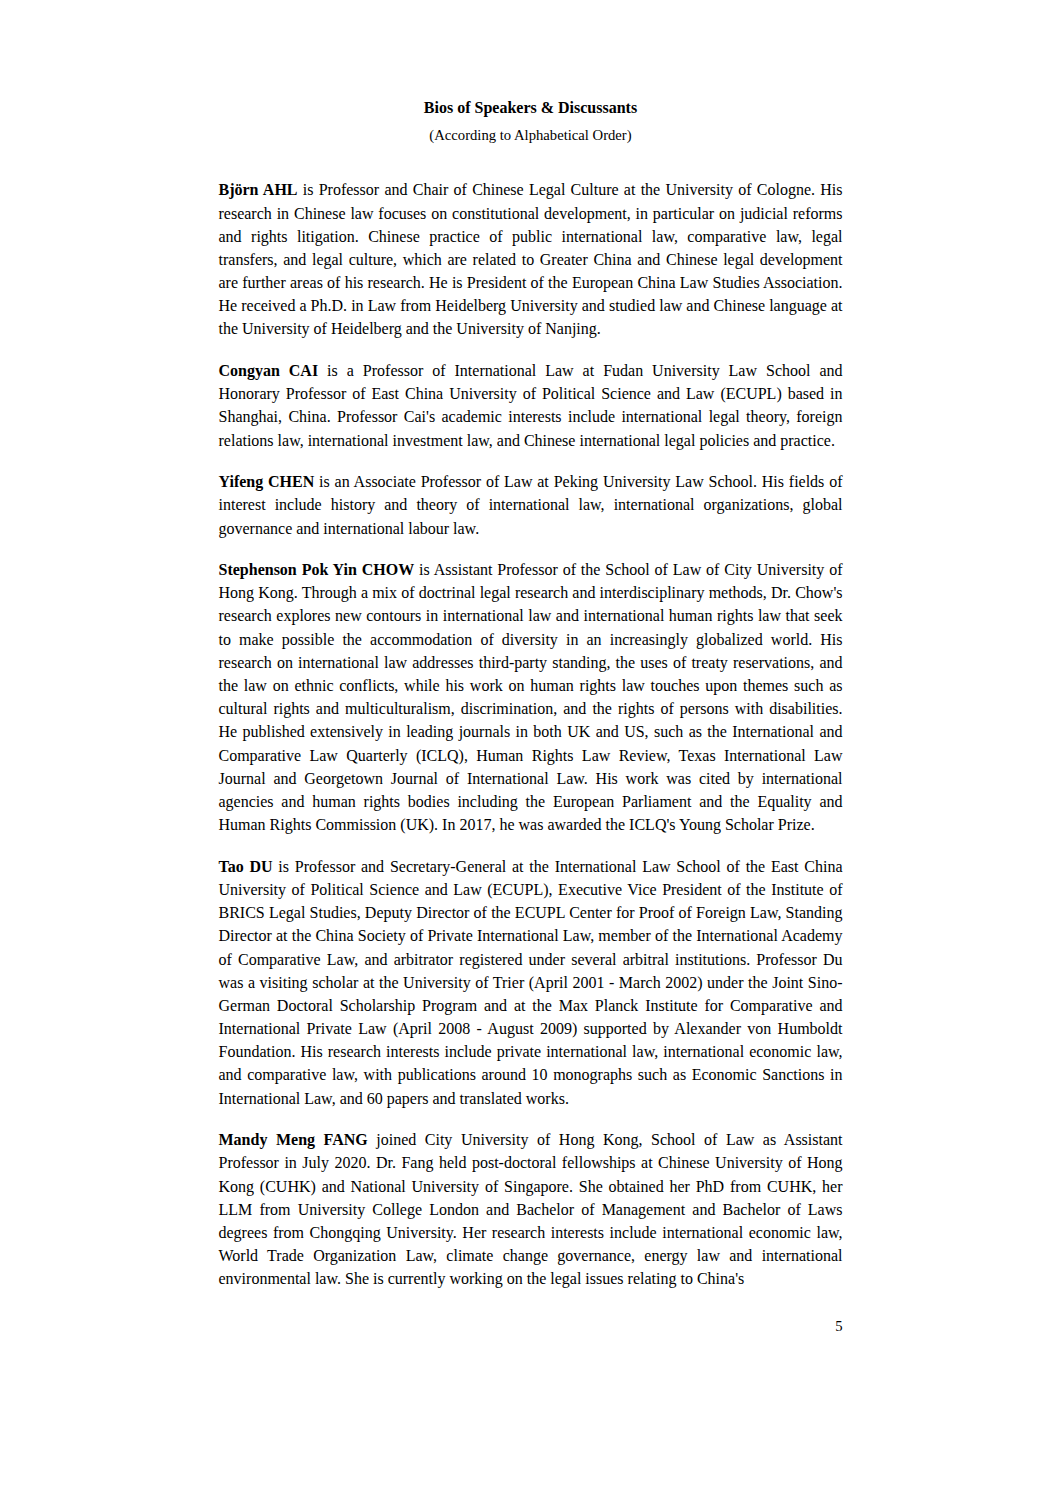Bios of Speakers & Discussants
(According to Alphabetical Order)
Björn AHL is Professor and Chair of Chinese Legal Culture at the University of Cologne. His research in Chinese law focuses on constitutional development, in particular on judicial reforms and rights litigation. Chinese practice of public international law, comparative law, legal transfers, and legal culture, which are related to Greater China and Chinese legal development are further areas of his research. He is President of the European China Law Studies Association. He received a Ph.D. in Law from Heidelberg University and studied law and Chinese language at the University of Heidelberg and the University of Nanjing.
Congyan CAI is a Professor of International Law at Fudan University Law School and Honorary Professor of East China University of Political Science and Law (ECUPL) based in Shanghai, China. Professor Cai's academic interests include international legal theory, foreign relations law, international investment law, and Chinese international legal policies and practice.
Yifeng CHEN is an Associate Professor of Law at Peking University Law School. His fields of interest include history and theory of international law, international organizations, global governance and international labour law.
Stephenson Pok Yin CHOW is Assistant Professor of the School of Law of City University of Hong Kong. Through a mix of doctrinal legal research and interdisciplinary methods, Dr. Chow's research explores new contours in international law and international human rights law that seek to make possible the accommodation of diversity in an increasingly globalized world. His research on international law addresses third-party standing, the uses of treaty reservations, and the law on ethnic conflicts, while his work on human rights law touches upon themes such as cultural rights and multiculturalism, discrimination, and the rights of persons with disabilities. He published extensively in leading journals in both UK and US, such as the International and Comparative Law Quarterly (ICLQ), Human Rights Law Review, Texas International Law Journal and Georgetown Journal of International Law. His work was cited by international agencies and human rights bodies including the European Parliament and the Equality and Human Rights Commission (UK). In 2017, he was awarded the ICLQ's Young Scholar Prize.
Tao DU is Professor and Secretary-General at the International Law School of the East China University of Political Science and Law (ECUPL), Executive Vice President of the Institute of BRICS Legal Studies, Deputy Director of the ECUPL Center for Proof of Foreign Law, Standing Director at the China Society of Private International Law, member of the International Academy of Comparative Law, and arbitrator registered under several arbitral institutions. Professor Du was a visiting scholar at the University of Trier (April 2001 - March 2002) under the Joint Sino-German Doctoral Scholarship Program and at the Max Planck Institute for Comparative and International Private Law (April 2008 - August 2009) supported by Alexander von Humboldt Foundation. His research interests include private international law, international economic law, and comparative law, with publications around 10 monographs such as Economic Sanctions in International Law, and 60 papers and translated works.
Mandy Meng FANG joined City University of Hong Kong, School of Law as Assistant Professor in July 2020. Dr. Fang held post-doctoral fellowships at Chinese University of Hong Kong (CUHK) and National University of Singapore. She obtained her PhD from CUHK, her LLM from University College London and Bachelor of Management and Bachelor of Laws degrees from Chongqing University. Her research interests include international economic law, World Trade Organization Law, climate change governance, energy law and international environmental law. She is currently working on the legal issues relating to China's
5